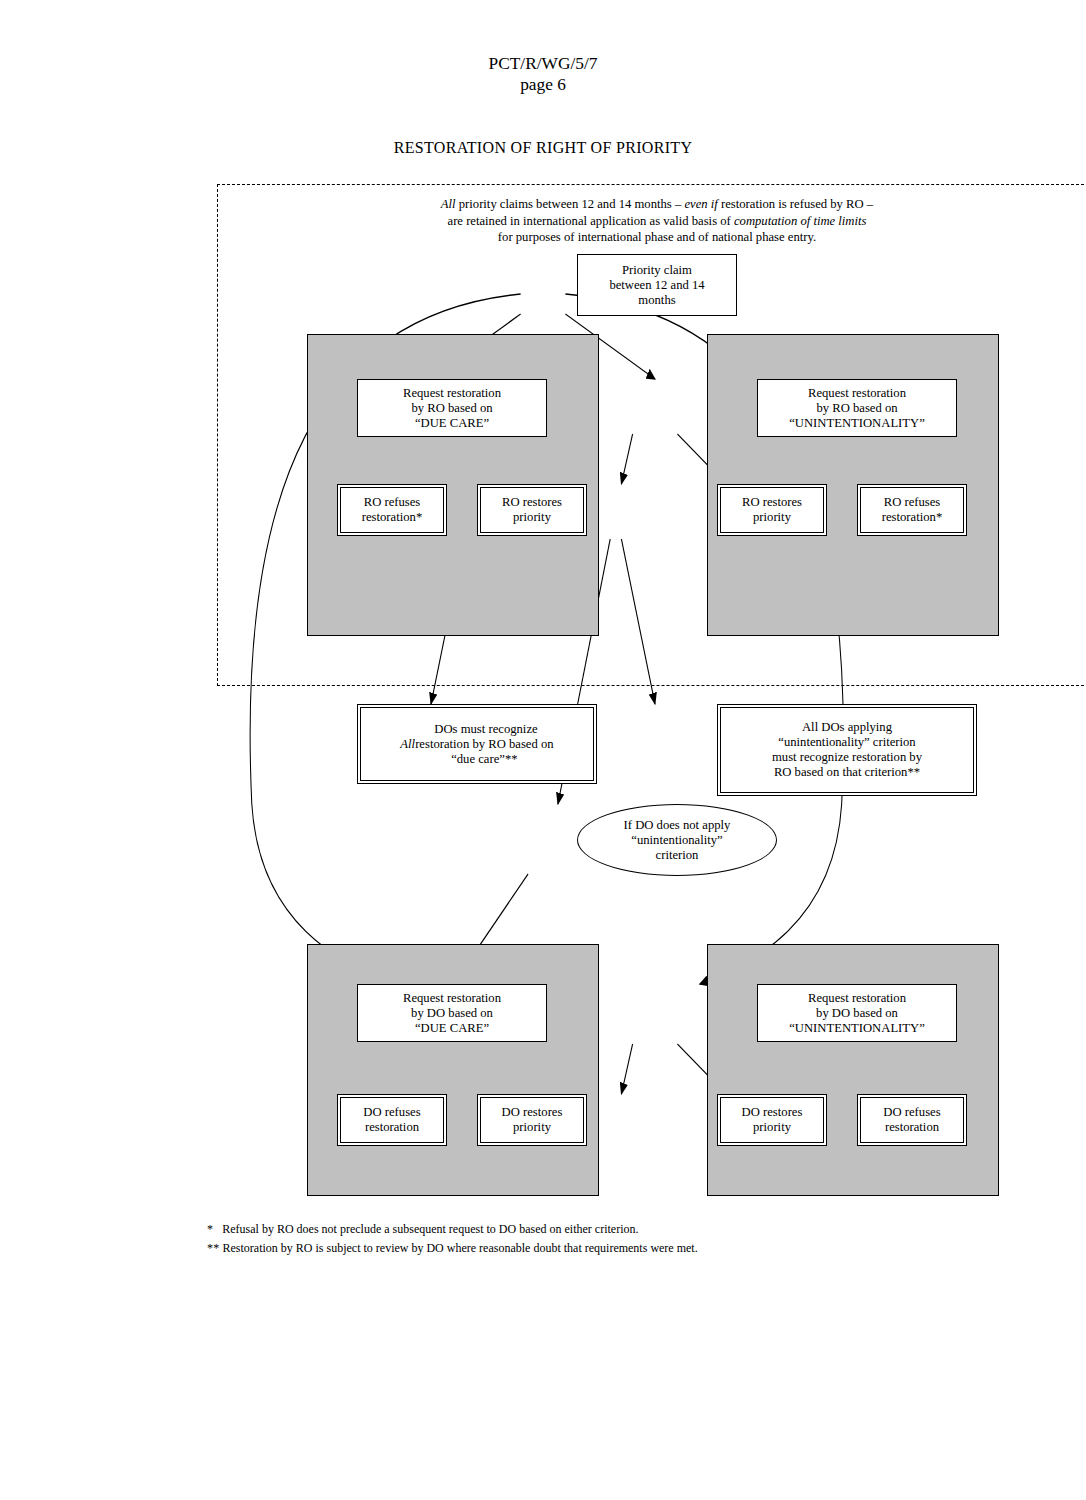PCT/R/WG/5/7
page 6
RESTORATION OF RIGHT OF PRIORITY
All priority claims between 12 and 14 months – even if restoration is refused by RO –
are retained in international application as valid basis of computation of time limits
for purposes of international phase and of national phase entry.
Priority claim
between 12 and 14
months
Request restoration
by RO based on
“DUE CARE”
Request restoration
by RO based on
“UNINTENTIONALITY”
RO refuses
restoration*
RO restores
priority
RO restores
priority
RO refuses
restoration*
All DOs must recognize
restoration by RO based on
“due care”**
All DOs applying
“unintentionality” criterion
must recognize restoration by
RO based on that criterion**
If DO does not apply
“unintentionality”
criterion
Request restoration
by DO based on
“DUE CARE”
Request restoration
by DO based on
“UNINTENTIONALITY”
DO refuses
restoration
DO restores
priority
DO restores
priority
DO refuses
restoration
* Refusal by RO does not preclude a subsequent request to DO based on either criterion.
** Restoration by RO is subject to review by DO where reasonable doubt that requirements were met.